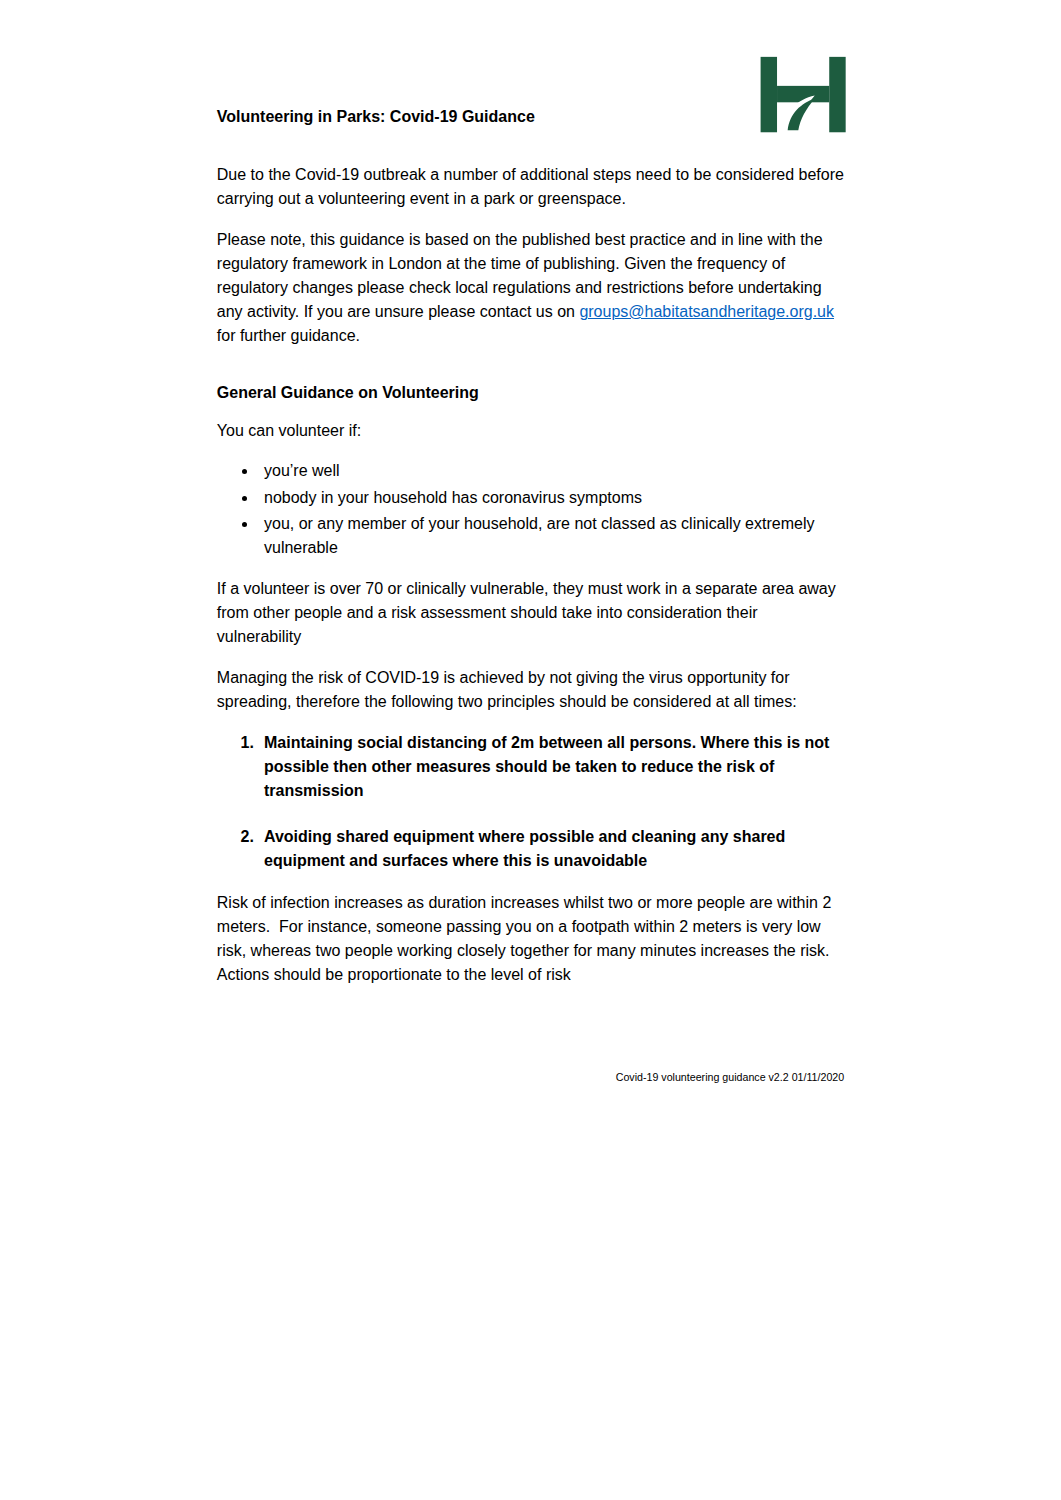Volunteering in Parks: Covid-19 Guidance
Due to the Covid-19 outbreak a number of additional steps need to be considered before carrying out a volunteering event in a park or greenspace.
Please note, this guidance is based on the published best practice and in line with the regulatory framework in London at the time of publishing. Given the frequency of regulatory changes please check local regulations and restrictions before undertaking any activity. If you are unsure please contact us on groups@habitatsandheritage.org.uk for further guidance.
General Guidance on Volunteering
You can volunteer if:
you’re well
nobody in your household has coronavirus symptoms
you, or any member of your household, are not classed as clinically extremely vulnerable
If a volunteer is over 70 or clinically vulnerable, they must work in a separate area away from other people and a risk assessment should take into consideration their vulnerability
Managing the risk of COVID-19 is achieved by not giving the virus opportunity for spreading, therefore the following two principles should be considered at all times:
Maintaining social distancing of 2m between all persons. Where this is not possible then other measures should be taken to reduce the risk of transmission
Avoiding shared equipment where possible and cleaning any shared equipment and surfaces where this is unavoidable
Risk of infection increases as duration increases whilst two or more people are within 2 meters. For instance, someone passing you on a footpath within 2 meters is very low risk, whereas two people working closely together for many minutes increases the risk. Actions should be proportionate to the level of risk
Covid-19 volunteering guidance v2.2 01/11/2020